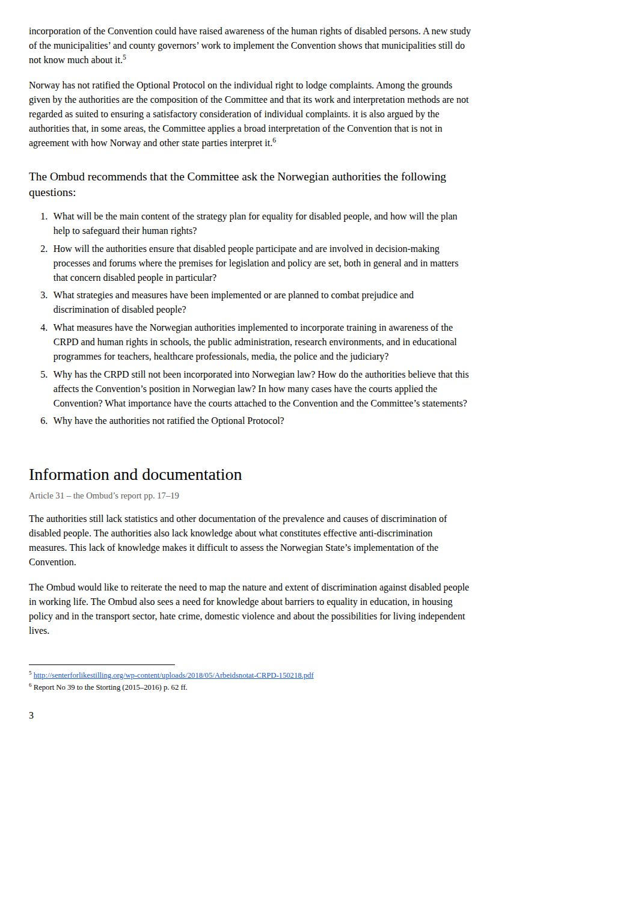incorporation of the Convention could have raised awareness of the human rights of disabled persons. A new study of the municipalities’ and county governors’ work to implement the Convention shows that municipalities still do not know much about it.5
Norway has not ratified the Optional Protocol on the individual right to lodge complaints. Among the grounds given by the authorities are the composition of the Committee and that its work and interpretation methods are not regarded as suited to ensuring a satisfactory consideration of individual complaints. it is also argued by the authorities that, in some areas, the Committee applies a broad interpretation of the Convention that is not in agreement with how Norway and other state parties interpret it.6
The Ombud recommends that the Committee ask the Norwegian authorities the following questions:
What will be the main content of the strategy plan for equality for disabled people, and how will the plan help to safeguard their human rights?
How will the authorities ensure that disabled people participate and are involved in decision-making processes and forums where the premises for legislation and policy are set, both in general and in matters that concern disabled people in particular?
What strategies and measures have been implemented or are planned to combat prejudice and discrimination of disabled people?
What measures have the Norwegian authorities implemented to incorporate training in awareness of the CRPD and human rights in schools, the public administration, research environments, and in educational programmes for teachers, healthcare professionals, media, the police and the judiciary?
Why has the CRPD still not been incorporated into Norwegian law? How do the authorities believe that this affects the Convention’s position in Norwegian law? In how many cases have the courts applied the Convention? What importance have the courts attached to the Convention and the Committee’s statements?
Why have the authorities not ratified the Optional Protocol?
Information and documentation
Article 31 – the Ombud’s report pp. 17–19
The authorities still lack statistics and other documentation of the prevalence and causes of discrimination of disabled people. The authorities also lack knowledge about what constitutes effective anti-discrimination measures. This lack of knowledge makes it difficult to assess the Norwegian State’s implementation of the Convention.
The Ombud would like to reiterate the need to map the nature and extent of discrimination against disabled people in working life. The Ombud also sees a need for knowledge about barriers to equality in education, in housing policy and in the transport sector, hate crime, domestic violence and about the possibilities for living independent lives.
5 http://senterforlikestilling.org/wp-content/uploads/2018/05/Arbeidsnotat-CRPD-150218.pdf
6 Report No 39 to the Storting (2015–2016) p. 62 ff.
3